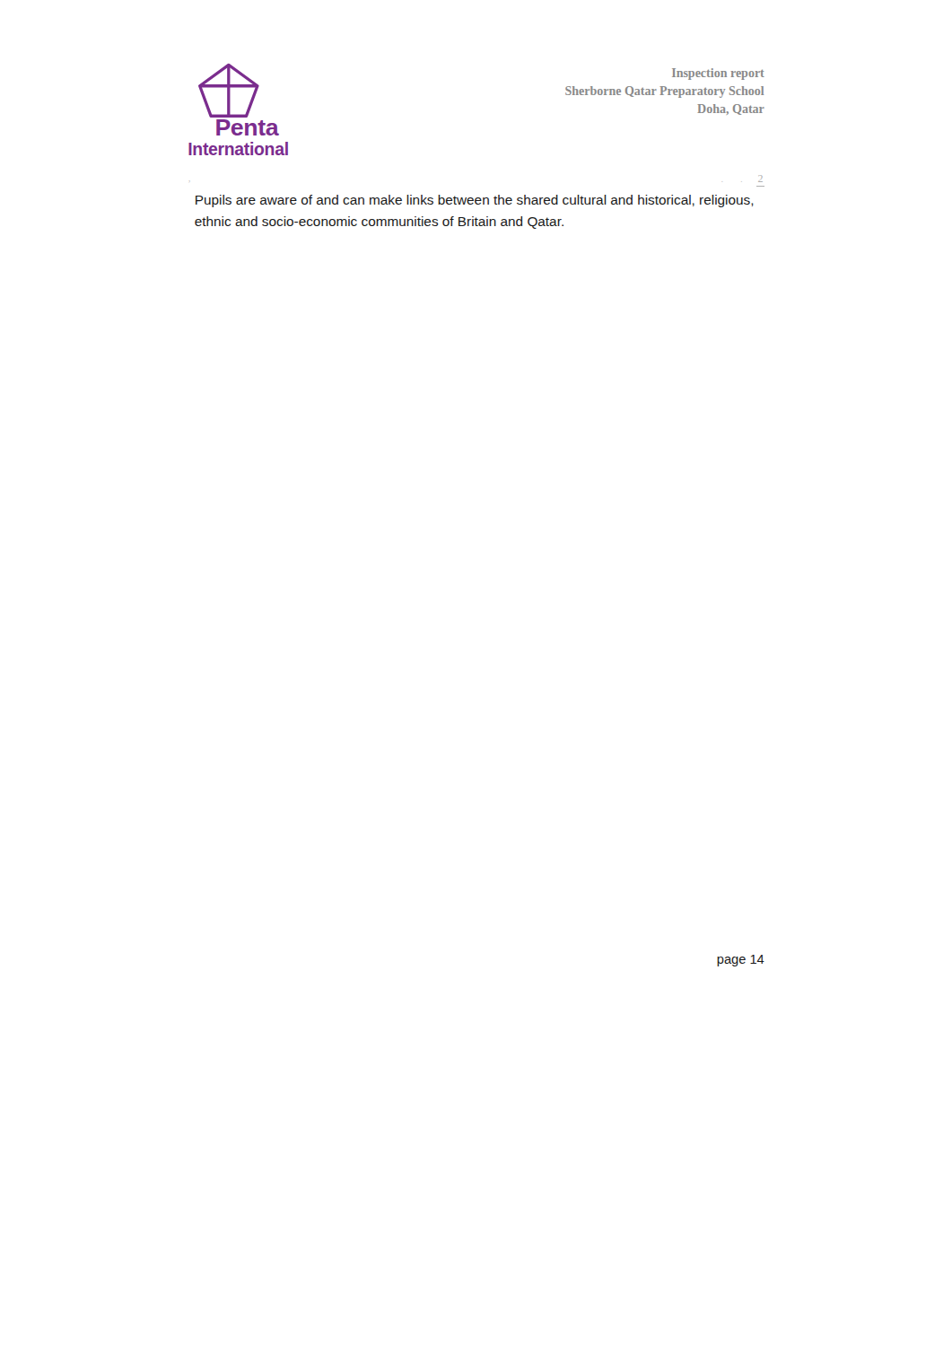Penta
International
Inspection report
Sherborne Qatar Preparatory School
Doha, Qatar
’ . . 2
Pupils are aware of and can make links between the shared cultural and historical, religious, ethnic and socio-economic communities of Britain and Qatar.
page 14